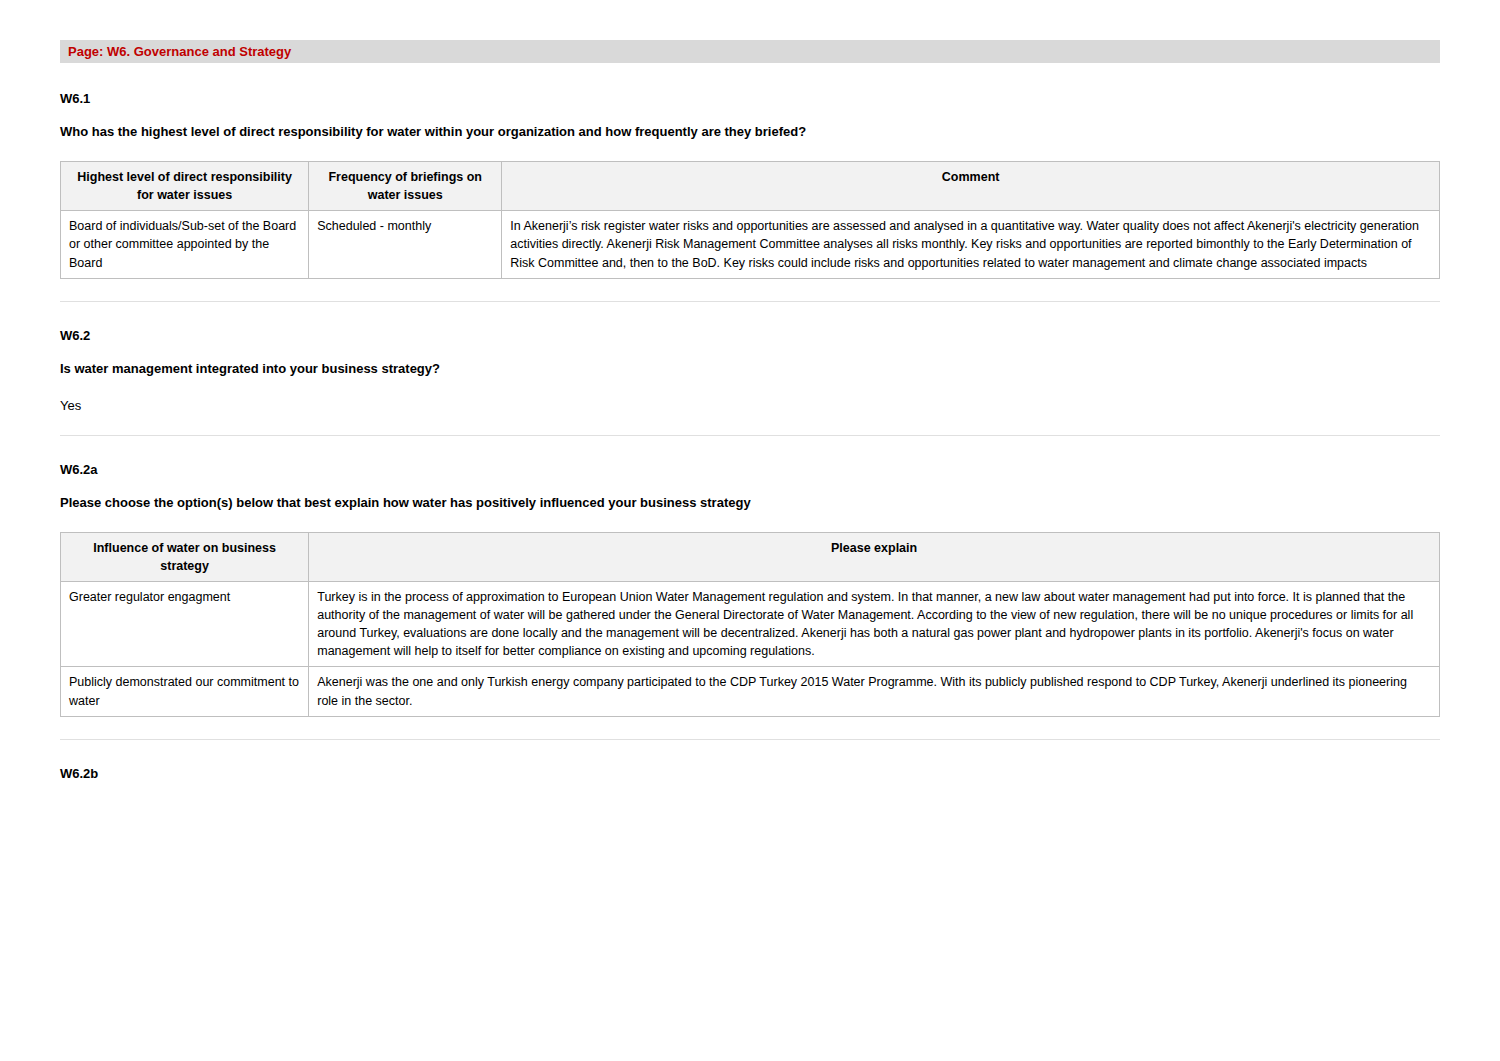Page: W6. Governance and Strategy
W6.1
Who has the highest level of direct responsibility for water within your organization and how frequently are they briefed?
| Highest level of direct responsibility for water issues | Frequency of briefings on water issues | Comment |
| --- | --- | --- |
| Board of individuals/Sub-set of the Board or other committee appointed by the Board | Scheduled - monthly | In Akenerji’s risk register water risks and opportunities are assessed and analysed in a quantitative way. Water quality does not affect Akenerji's electricity generation activities directly. Akenerji Risk Management Committee analyses all risks monthly. Key risks and opportunities are reported bimonthly to the Early Determination of Risk Committee and, then to the BoD. Key risks could include risks and opportunities related to water management and climate change associated impacts |
W6.2
Is water management integrated into your business strategy?
Yes
W6.2a
Please choose the option(s) below that best explain how water has positively influenced your business strategy
| Influence of water on business strategy | Please explain |
| --- | --- |
| Greater regulator engagment | Turkey is in the process of approximation to European Union Water Management regulation and system. In that manner, a new law about water management had put into force. It is planned that the authority of the management of water will be gathered under the General Directorate of Water Management. According to the view of new regulation, there will be no unique procedures or limits for all around Turkey, evaluations are done locally and the management will be decentralized. Akenerji has both a natural gas power plant and hydropower plants in its portfolio. Akenerji's focus on water management will help to itself for better compliance on existing and upcoming regulations. |
| Publicly demonstrated our commitment to water | Akenerji was the one and only Turkish energy company participated to the CDP Turkey 2015 Water Programme. With its publicly published respond to CDP Turkey, Akenerji underlined its pioneering role in the sector. |
W6.2b